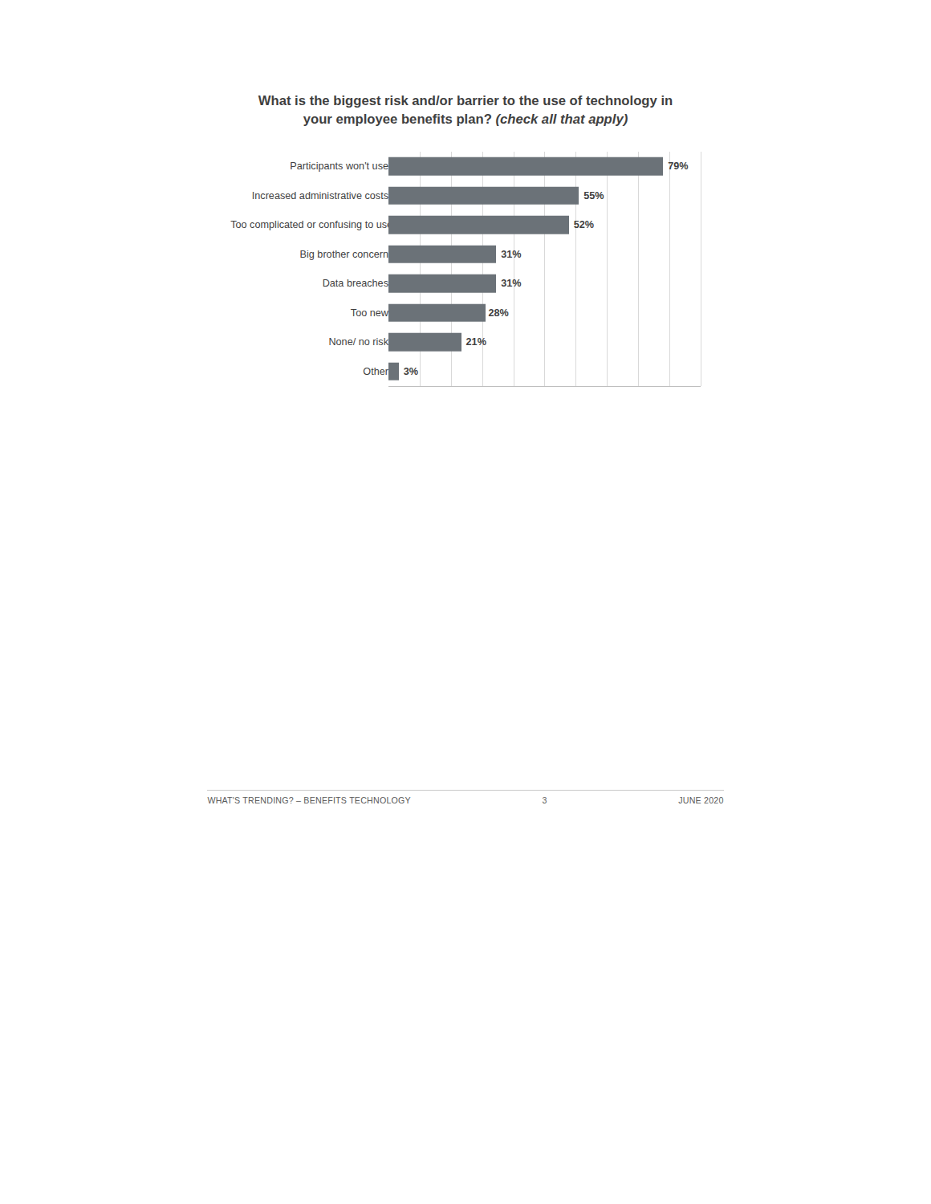What is the biggest risk and/or barrier to the use of technology in your employee benefits plan? (check all that apply)
| Participants won't use | 79% |
| Increased administrative costs | 55% |
| Too complicated or confusing to use | 52% |
| Big brother concern | 31% |
| Data breaches | 31% |
| Too new | 28% |
| None/ no risk | 21% |
| Other | 3% |
WHAT'S TRENDING? – BENEFITS TECHNOLOGY
3
JUNE 2020